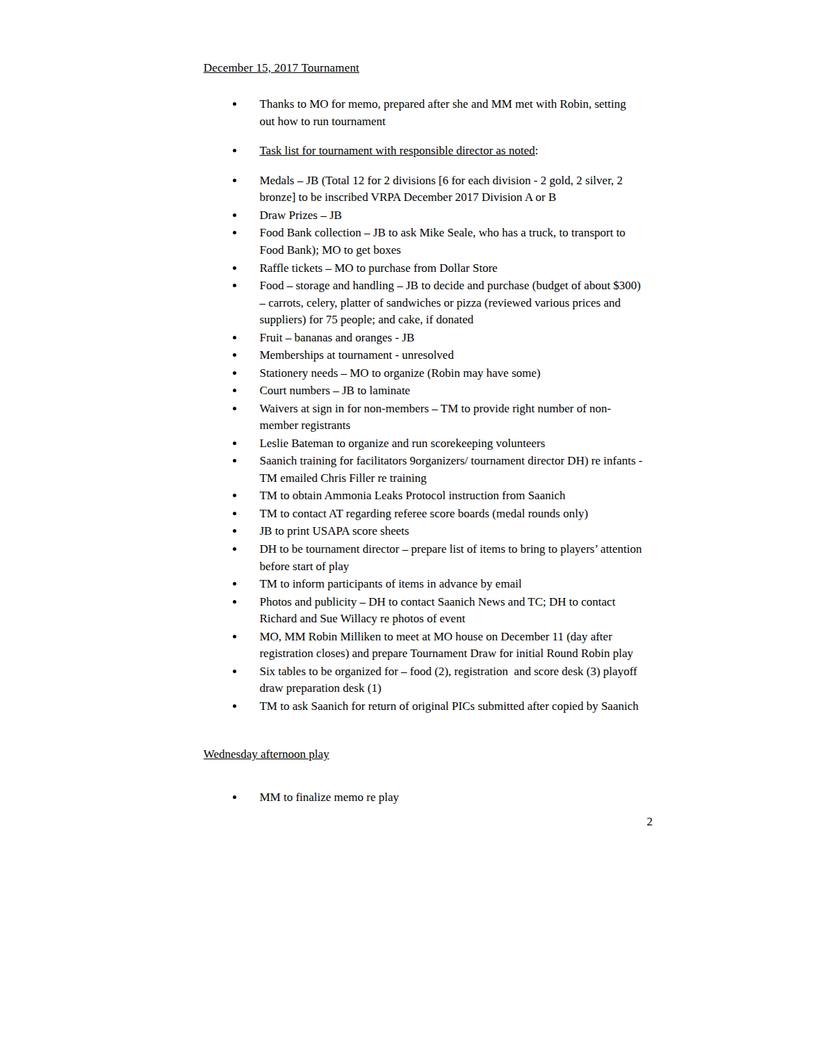December 15, 2017 Tournament
Thanks to MO for memo, prepared after she and MM met with Robin, setting out how to run tournament
Task list for tournament with responsible director as noted:
Medals – JB (Total 12 for 2 divisions [6 for each division - 2 gold, 2 silver, 2 bronze] to be inscribed VRPA December 2017 Division A or B
Draw Prizes – JB
Food Bank collection – JB to ask Mike Seale, who has a truck, to transport to Food Bank); MO to get boxes
Raffle tickets – MO to purchase from Dollar Store
Food – storage and handling – JB to decide and purchase (budget of about $300) – carrots, celery, platter of sandwiches or pizza (reviewed various prices and suppliers) for 75 people; and cake, if donated
Fruit – bananas and oranges - JB
Memberships at tournament - unresolved
Stationery needs – MO to organize (Robin may have some)
Court numbers – JB to laminate
Waivers at sign in for non-members – TM to provide right number of non-member registrants
Leslie Bateman to organize and run scorekeeping volunteers
Saanich training for facilitators 9organizers/ tournament director DH) re infants - TM emailed Chris Filler re training
TM to obtain Ammonia Leaks Protocol instruction from Saanich
TM to contact AT regarding referee score boards (medal rounds only)
JB to print USAPA score sheets
DH to be tournament director – prepare list of items to bring to players’ attention before start of play
TM to inform participants of items in advance by email
Photos and publicity – DH to contact Saanich News and TC; DH to contact Richard and Sue Willacy re photos of event
MO, MM Robin Milliken to meet at MO house on December 11 (day after registration closes) and prepare Tournament Draw for initial Round Robin play
Six tables to be organized for – food (2), registration and score desk (3) playoff draw preparation desk (1)
TM to ask Saanich for return of original PICs submitted after copied by Saanich
Wednesday afternoon play
MM to finalize memo re play
2